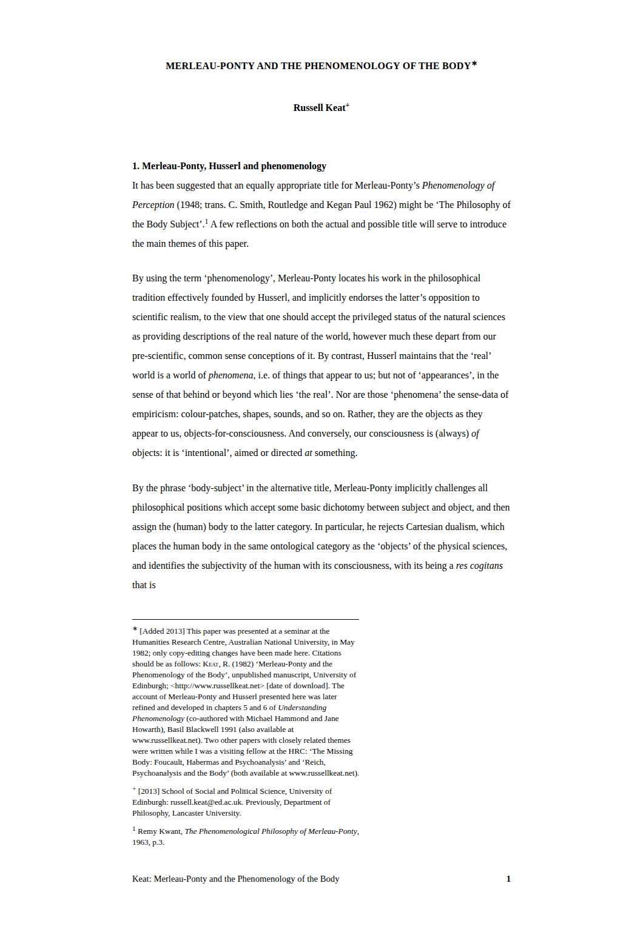Merleau-Ponty and the Phenomenology of the Body∗
Russell Keat+
1. Merleau-Ponty, Husserl and phenomenology
It has been suggested that an equally appropriate title for Merleau-Ponty’s Phenomenology of Perception (1948; trans. C. Smith, Routledge and Kegan Paul 1962) might be ‘The Philosophy of the Body Subject’.1 A few reflections on both the actual and possible title will serve to introduce the main themes of this paper.
By using the term ‘phenomenology’, Merleau-Ponty locates his work in the philosophical tradition effectively founded by Husserl, and implicitly endorses the latter’s opposition to scientific realism, to the view that one should accept the privileged status of the natural sciences as providing descriptions of the real nature of the world, however much these depart from our pre-scientific, common sense conceptions of it. By contrast, Husserl maintains that the ‘real’ world is a world of phenomena, i.e. of things that appear to us; but not of ‘appearances’, in the sense of that behind or beyond which lies ‘the real’. Nor are those ‘phenomena’ the sense-data of empiricism: colour-patches, shapes, sounds, and so on. Rather, they are the objects as they appear to us, objects-for-consciousness. And conversely, our consciousness is (always) of objects: it is ‘intentional’, aimed or directed at something.
By the phrase ‘body-subject’ in the alternative title, Merleau-Ponty implicitly challenges all philosophical positions which accept some basic dichotomy between subject and object, and then assign the (human) body to the latter category. In particular, he rejects Cartesian dualism, which places the human body in the same ontological category as the ‘objects’ of the physical sciences, and identifies the subjectivity of the human with its consciousness, with its being a res cogitans that is
∗ [Added 2013] This paper was presented at a seminar at the Humanities Research Centre, Australian National University, in May 1982; only copy-editing changes have been made here. Citations should be as follows: Keat, R. (1982) ‘Merleau-Ponty and the Phenomenology of the Body’, unpublished manuscript, University of Edinburgh; <http://www.russellkeat.net> [date of download]. The account of Merleau-Ponty and Husserl presented here was later refined and developed in chapters 5 and 6 of Understanding Phenomenology (co-authored with Michael Hammond and Jane Howarth), Basil Blackwell 1991 (also available at www.russellkeat.net). Two other papers with closely related themes were written while I was a visiting fellow at the HRC: ‘The Missing Body: Foucault, Habermas and Psychoanalysis’ and ‘Reich, Psychoanalysis and the Body’ (both available at www.russellkeat.net).
+ [2013] School of Social and Political Science, University of Edinburgh: russell.keat@ed.ac.uk. Previously, Department of Philosophy, Lancaster University.
1 Remy Kwant, The Phenomenological Philosophy of Merleau-Ponty, 1963, p.3.
Keat: Merleau-Ponty and the Phenomenology of the Body 1